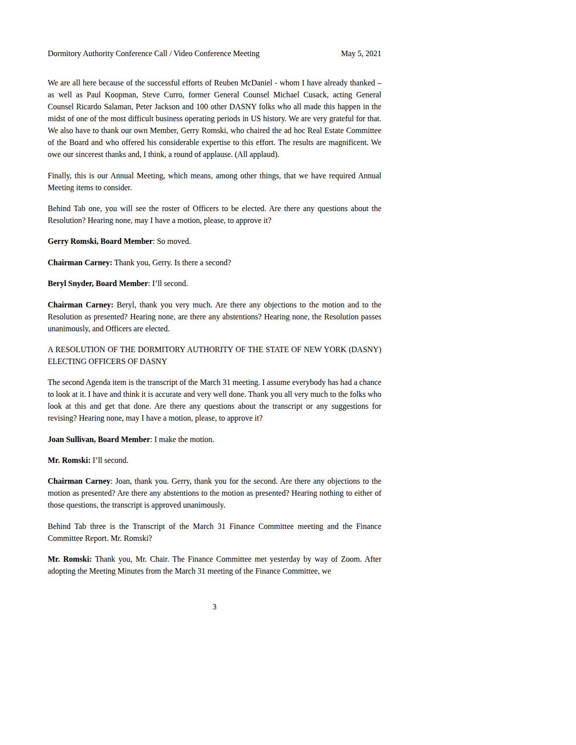Dormitory Authority Conference Call / Video Conference Meeting
May 5, 2021
We are all here because of the successful efforts of Reuben McDaniel - whom I have already thanked – as well as Paul Koopman, Steve Curro, former General Counsel Michael Cusack, acting General Counsel Ricardo Salaman, Peter Jackson and 100 other DASNY folks who all made this happen in the midst of one of the most difficult business operating periods in US history. We are very grateful for that. We also have to thank our own Member, Gerry Romski, who chaired the ad hoc Real Estate Committee of the Board and who offered his considerable expertise to this effort. The results are magnificent. We owe our sincerest thanks and, I think, a round of applause. (All applaud).
Finally, this is our Annual Meeting, which means, among other things, that we have required Annual Meeting items to consider.
Behind Tab one, you will see the roster of Officers to be elected. Are there any questions about the Resolution? Hearing none, may I have a motion, please, to approve it?
Gerry Romski, Board Member: So moved.
Chairman Carney: Thank you, Gerry. Is there a second?
Beryl Snyder, Board Member: I’ll second.
Chairman Carney: Beryl, thank you very much. Are there any objections to the motion and to the Resolution as presented? Hearing none, are there any abstentions? Hearing none, the Resolution passes unanimously, and Officers are elected.
A RESOLUTION OF THE DORMITORY AUTHORITY OF THE STATE OF NEW YORK (DASNY) ELECTING OFFICERS OF DASNY
The second Agenda item is the transcript of the March 31 meeting. I assume everybody has had a chance to look at it. I have and think it is accurate and very well done. Thank you all very much to the folks who look at this and get that done. Are there any questions about the transcript or any suggestions for revising? Hearing none, may I have a motion, please, to approve it?
Joan Sullivan, Board Member: I make the motion.
Mr. Romski: I’ll second.
Chairman Carney: Joan, thank you. Gerry, thank you for the second. Are there any objections to the motion as presented? Are there any abstentions to the motion as presented? Hearing nothing to either of those questions, the transcript is approved unanimously.
Behind Tab three is the Transcript of the March 31 Finance Committee meeting and the Finance Committee Report. Mr. Romski?
Mr. Romski: Thank you, Mr. Chair. The Finance Committee met yesterday by way of Zoom. After adopting the Meeting Minutes from the March 31 meeting of the Finance Committee, we
3